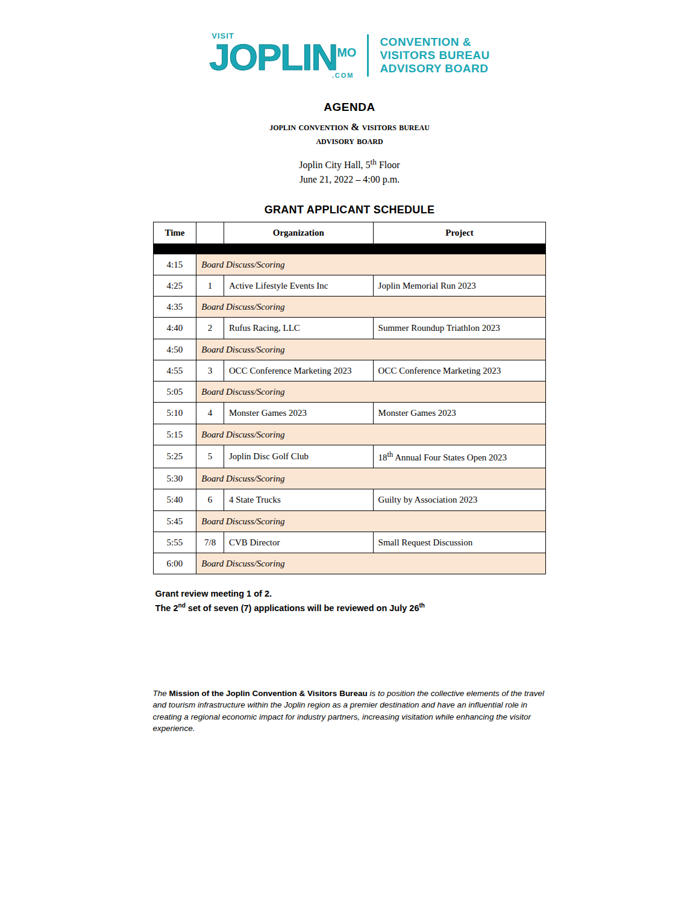VISIT
JOPLINMO
.COM
Convention &
Visitors Bureau
Advisory Board
AGENDA
Joplin Convention & Visitors Bureau
Advisory Board
Joplin City Hall, 5th Floor
June 21, 2022 – 4:00 p.m.
GRANT APPLICANT SCHEDULE
| Time | | Organization | Project |
| --- | --- | --- | --- |
| 4:15 | Board Discuss/Scoring |
| 4:25 | 1 | Active Lifestyle Events Inc | Joplin Memorial Run 2023 |
| 4:35 | Board Discuss/Scoring |
| 4:40 | 2 | Rufus Racing, LLC | Summer Roundup Triathlon 2023 |
| 4:50 | Board Discuss/Scoring |
| 4:55 | 3 | OCC Conference Marketing 2023 | OCC Conference Marketing 2023 |
| 5:05 | Board Discuss/Scoring |
| 5:10 | 4 | Monster Games 2023 | Monster Games 2023 |
| 5:15 | Board Discuss/Scoring |
| 5:25 | 5 | Joplin Disc Golf Club | 18 th Annual Four States Open 2023 |
| 5:30 | Board Discuss/Scoring |
| 5:40 | 6 | 4 State Trucks | Guilty by Association 2023 |
| 5:45 | Board Discuss/Scoring |
| 5:55 | 7/8 | CVB Director | Small Request Discussion |
| 6:00 | Board Discuss/Scoring |
Grant review meeting 1 of 2.
The 2nd set of seven (7) applications will be reviewed on July 26th
The Mission of the Joplin Convention & Visitors Bureau is to position the collective elements of the travel and tourism infrastructure within the Joplin region as a premier destination and have an influential role in creating a regional economic impact for industry partners, increasing visitation while enhancing the visitor experience.